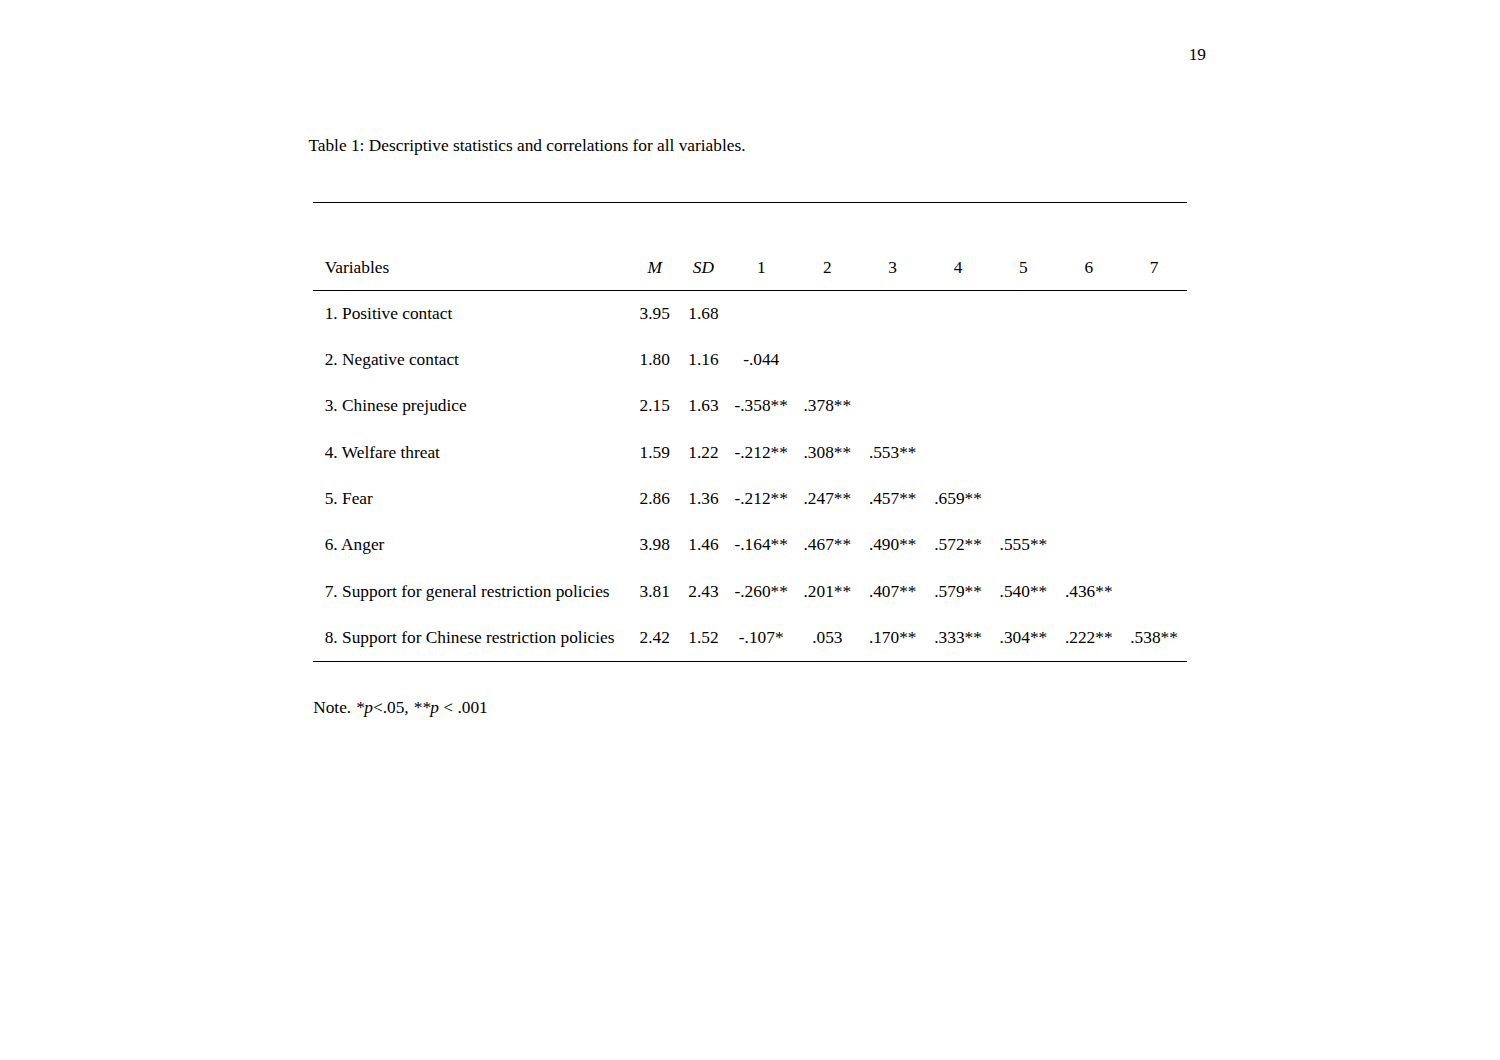19
Table 1: Descriptive statistics and correlations for all variables.
| Variables | M | SD | 1 | 2 | 3 | 4 | 5 | 6 | 7 |
| --- | --- | --- | --- | --- | --- | --- | --- | --- | --- |
| 1. Positive contact | 3.95 | 1.68 | | | | | | | |
| 2. Negative contact | 1.80 | 1.16 | -.044 | | | | | | |
| 3. Chinese prejudice | 2.15 | 1.63 | -.358** | .378** | | | | | |
| 4. Welfare threat | 1.59 | 1.22 | -.212** | .308** | .553** | | | | |
| 5. Fear | 2.86 | 1.36 | -.212** | .247** | .457** | .659** | | | |
| 6. Anger | 3.98 | 1.46 | -.164** | .467** | .490** | .572** | .555** | | |
| 7. Support for general restriction policies | 3.81 | 2.43 | -.260** | .201** | .407** | .579** | .540** | .436** | |
| 8. Support for Chinese restriction policies | 2.42 | 1.52 | -.107* | .053 | .170** | .333** | .304** | .222** | .538** |
Note. *p<.05, **p < .001